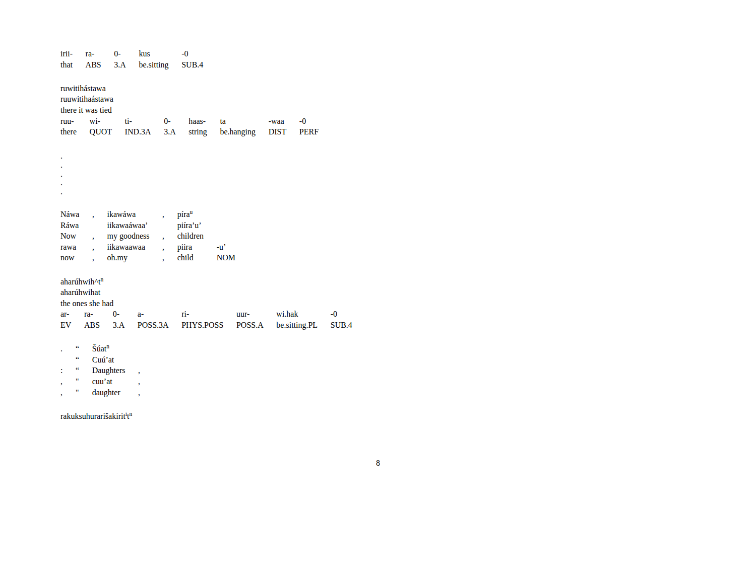| irii- | ra- | 0- | kus | -0 |
| that | ABS | 3.A | be.sitting | SUB.4 |
| ruwitihástawa |
| ruuwitihaástawa |
| there it was tied |
| ruu- | wi- | ti- | 0- | haas- | ta | -waa | -0 |
| there | QUOT | IND.3A | 3.A | string | be.hanging | DIST | PERF |
.
.
.
.
.
| Náwa | , | ikawáwa | , | pírа u | |
| Ráwa | | iikawaáwaa’ | | piíra’u’ | |
| Now | , | my goodness | , | children | |
| rawa | , | iikawaawaa | , | piira | -u’ |
| now | , | oh.my | , | child | NOM |
| aharúhwih^t n |
| aharúhwihat |
| the ones she had |
| ar- | ra- | 0- | a- | ri- | uur- | wi.hak | -0 |
| EV | ABS | 3.A | POSS.3A | PHYS.POSS | POSS.A | be.sitting.PL | SUB.4 |
| . | “ | Šúat n | |
| | “ | Cuú’at | |
| : | “ | Daughters | , |
| , | " | cuu’at | , |
| , | " | daughter | , |
rakuksuhurarišakírititn
8